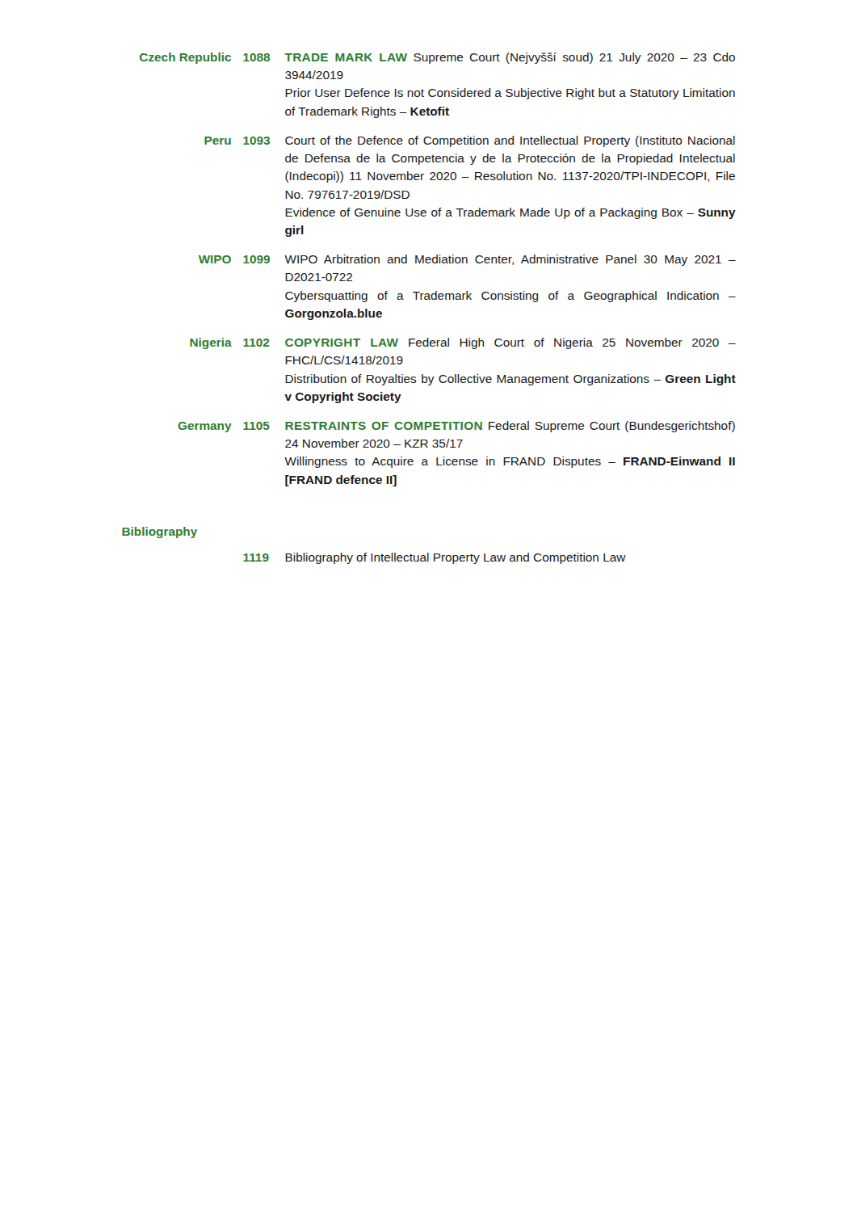Czech Republic
1088
TRADE MARK LAW Supreme Court (Nejvyšší soud) 21 July 2020 – 23 Cdo 3944/2019
Prior User Defence Is not Considered a Subjective Right but a Statutory Limitation of Trademark Rights – Ketofit
Peru
1093
Court of the Defence of Competition and Intellectual Property (Instituto Nacional de Defensa de la Competencia y de la Protección de la Propiedad Intelectual (Indecopi)) 11 November 2020 – Resolution No. 1137-2020/TPI-INDECOPI, File No. 797617-2019/DSD
Evidence of Genuine Use of a Trademark Made Up of a Packaging Box – Sunny girl
WIPO
1099
WIPO Arbitration and Mediation Center, Administrative Panel 30 May 2021 – D2021-0722
Cybersquatting of a Trademark Consisting of a Geographical Indication – Gorgonzola.blue
Nigeria
1102
COPYRIGHT LAW Federal High Court of Nigeria 25 November 2020 – FHC/L/CS/1418/2019
Distribution of Royalties by Collective Management Organizations – Green Light v Copyright Society
Germany
1105
RESTRAINTS OF COMPETITION Federal Supreme Court (Bundesgerichtshof) 24 November 2020 – KZR 35/17
Willingness to Acquire a License in FRAND Disputes – FRAND-Einwand II [FRAND defence II]
Bibliography
1119
Bibliography of Intellectual Property Law and Competition Law